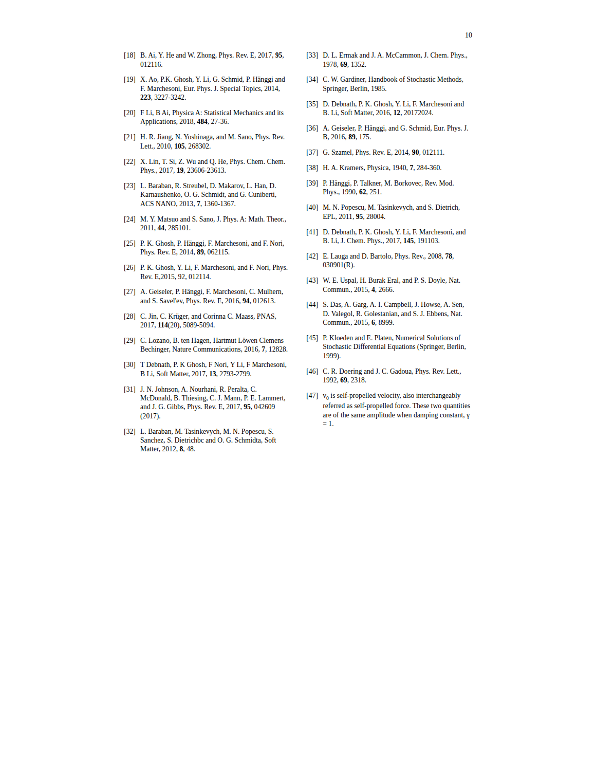10
[18] B. Ai, Y. He and W. Zhong, Phys. Rev. E, 2017, 95, 012116.
[19] X. Ao, P.K. Ghosh, Y. Li, G. Schmid, P. Hänggi and F. Marchesoni, Eur. Phys. J. Special Topics, 2014, 223, 3227-3242.
[20] F Li, B Ai, Physica A: Statistical Mechanics and its Applications, 2018, 484, 27-36.
[21] H. R. Jiang, N. Yoshinaga, and M. Sano, Phys. Rev. Lett., 2010, 105, 268302.
[22] X. Lin, T. Si, Z. Wu and Q. He, Phys. Chem. Chem. Phys., 2017, 19, 23606-23613.
[23] L. Baraban, R. Streubel, D. Makarov, L. Han, D. Karnaushenko, O. G. Schmidt, and G. Cuniberti, ACS NANO, 2013, 7, 1360-1367.
[24] M. Y. Matsuo and S. Sano, J. Phys. A: Math. Theor., 2011, 44, 285101.
[25] P. K. Ghosh, P. Hänggi, F. Marchesoni, and F. Nori, Phys. Rev. E, 2014, 89, 062115.
[26] P. K. Ghosh, Y. Li, F. Marchesoni, and F. Nori, Phys. Rev. E,2015, 92, 012114.
[27] A. Geiseler, P. Hänggi, F. Marchesoni, C. Mulhern, and S. Savel'ev, Phys. Rev. E, 2016, 94, 012613.
[28] C. Jin, C. Krüger, and Corinna C. Maass, PNAS, 2017, 114(20), 5089-5094.
[29] C. Lozano, B. ten Hagen, Hartmut Löwen Clemens Bechinger, Nature Communications, 2016, 7, 12828.
[30] T Debnath, P. K Ghosh, F Nori, Y Li, F Marchesoni, B Li, Soft Matter, 2017, 13, 2793-2799.
[31] J. N. Johnson, A. Nourhani, R. Peralta, C. McDonald, B. Thiesing, C. J. Mann, P. E. Lammert, and J. G. Gibbs, Phys. Rev. E, 2017, 95, 042609 (2017).
[32] L. Baraban, M. Tasinkevych, M. N. Popescu, S. Sanchez, S. Dietrichbc and O. G. Schmidta, Soft Matter, 2012, 8, 48.
[33] D. L. Ermak and J. A. McCammon, J. Chem. Phys., 1978, 69, 1352.
[34] C. W. Gardiner, Handbook of Stochastic Methods, Springer, Berlin, 1985.
[35] D. Debnath, P. K. Ghosh, Y. Li, F. Marchesoni and B. Li, Soft Matter, 2016, 12, 20172024.
[36] A. Geiseler, P. Hänggi, and G. Schmid, Eur. Phys. J. B, 2016, 89, 175.
[37] G. Szamel, Phys. Rev. E, 2014, 90, 012111.
[38] H. A. Kramers, Physica, 1940, 7, 284-360.
[39] P. Hänggi, P. Talkner, M. Borkovec, Rev. Mod. Phys., 1990, 62, 251.
[40] M. N. Popescu, M. Tasinkevych, and S. Dietrich, EPL, 2011, 95, 28004.
[41] D. Debnath, P. K. Ghosh, Y. Li, F. Marchesoni, and B. Li, J. Chem. Phys., 2017, 145, 191103.
[42] E. Lauga and D. Bartolo, Phys. Rev., 2008, 78, 030901(R).
[43] W. E. Uspal, H. Burak Eral, and P. S. Doyle, Nat. Commun., 2015, 4, 2666.
[44] S. Das, A. Garg, A. I. Campbell, J. Howse, A. Sen, D. Valegol, R. Golestanian, and S. J. Ebbens, Nat. Commun., 2015, 6, 8999.
[45] P. Kloeden and E. Platen, Numerical Solutions of Stochastic Differential Equations (Springer, Berlin, 1999).
[46] C. R. Doering and J. C. Gadoua, Phys. Rev. Lett., 1992, 69, 2318.
[47] v0 is self-propelled velocity, also interchangeably referred as self-propelled force. These two quantities are of the same amplitude when damping constant, γ = 1.